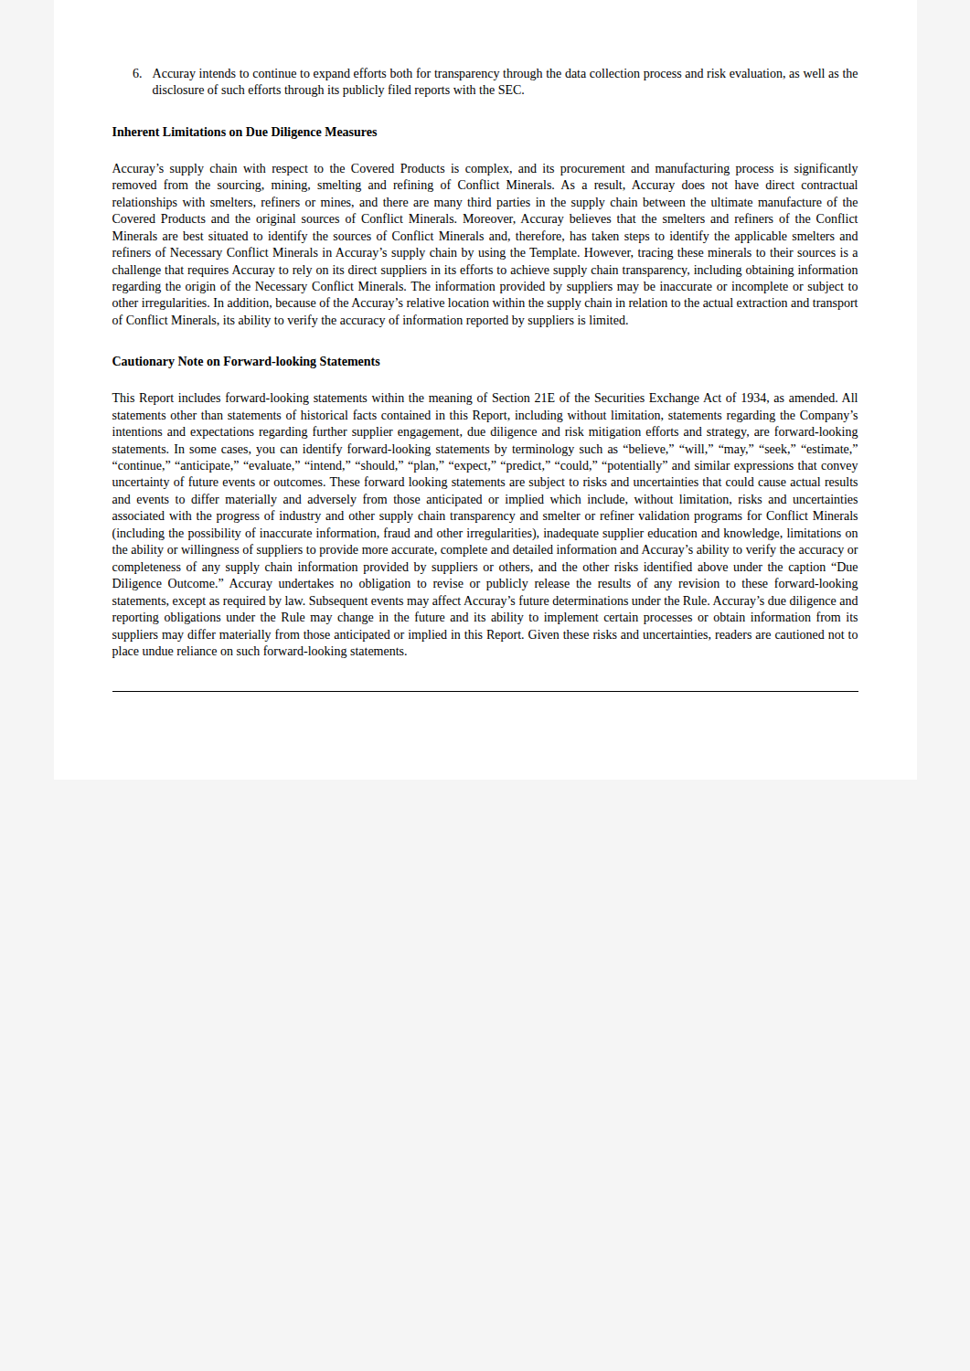Accuray intends to continue to expand efforts both for transparency through the data collection process and risk evaluation, as well as the disclosure of such efforts through its publicly filed reports with the SEC.
Inherent Limitations on Due Diligence Measures
Accuray’s supply chain with respect to the Covered Products is complex, and its procurement and manufacturing process is significantly removed from the sourcing, mining, smelting and refining of Conflict Minerals. As a result, Accuray does not have direct contractual relationships with smelters, refiners or mines, and there are many third parties in the supply chain between the ultimate manufacture of the Covered Products and the original sources of Conflict Minerals. Moreover, Accuray believes that the smelters and refiners of the Conflict Minerals are best situated to identify the sources of Conflict Minerals and, therefore, has taken steps to identify the applicable smelters and refiners of Necessary Conflict Minerals in Accuray’s supply chain by using the Template. However, tracing these minerals to their sources is a challenge that requires Accuray to rely on its direct suppliers in its efforts to achieve supply chain transparency, including obtaining information regarding the origin of the Necessary Conflict Minerals. The information provided by suppliers may be inaccurate or incomplete or subject to other irregularities. In addition, because of the Accuray’s relative location within the supply chain in relation to the actual extraction and transport of Conflict Minerals, its ability to verify the accuracy of information reported by suppliers is limited.
Cautionary Note on Forward-looking Statements
This Report includes forward-looking statements within the meaning of Section 21E of the Securities Exchange Act of 1934, as amended. All statements other than statements of historical facts contained in this Report, including without limitation, statements regarding the Company’s intentions and expectations regarding further supplier engagement, due diligence and risk mitigation efforts and strategy, are forward-looking statements. In some cases, you can identify forward-looking statements by terminology such as “believe,” “will,” “may,” “seek,” “estimate,” “continue,” “anticipate,” “evaluate,” “intend,” “should,” “plan,” “expect,” “predict,” “could,” “potentially” and similar expressions that convey uncertainty of future events or outcomes. These forward looking statements are subject to risks and uncertainties that could cause actual results and events to differ materially and adversely from those anticipated or implied which include, without limitation, risks and uncertainties associated with the progress of industry and other supply chain transparency and smelter or refiner validation programs for Conflict Minerals (including the possibility of inaccurate information, fraud and other irregularities), inadequate supplier education and knowledge, limitations on the ability or willingness of suppliers to provide more accurate, complete and detailed information and Accuray’s ability to verify the accuracy or completeness of any supply chain information provided by suppliers or others, and the other risks identified above under the caption “Due Diligence Outcome.” Accuray undertakes no obligation to revise or publicly release the results of any revision to these forward-looking statements, except as required by law. Subsequent events may affect Accuray’s future determinations under the Rule. Accuray’s due diligence and reporting obligations under the Rule may change in the future and its ability to implement certain processes or obtain information from its suppliers may differ materially from those anticipated or implied in this Report. Given these risks and uncertainties, readers are cautioned not to place undue reliance on such forward-looking statements.